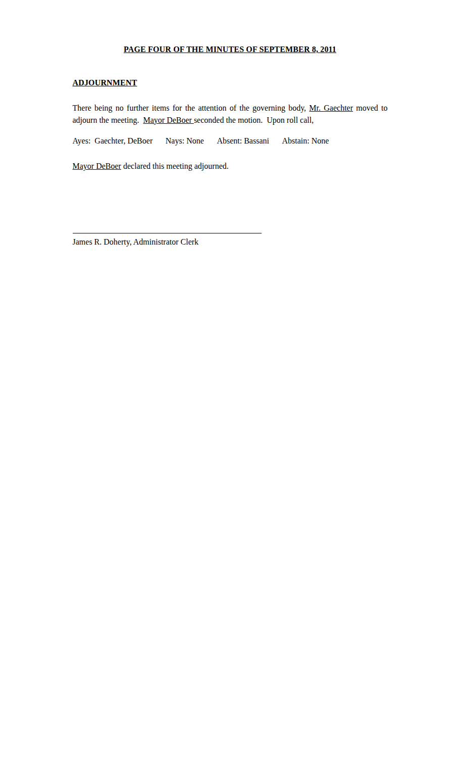PAGE FOUR OF THE MINUTES OF SEPTEMBER 8, 2011
ADJOURNMENT
There being no further items for the attention of the governing body, Mr. Gaechter moved to adjourn the meeting. Mayor DeBoer seconded the motion. Upon roll call,
Ayes: Gaechter, DeBoer Nays: None Absent: Bassani Abstain: None
Mayor DeBoer declared this meeting adjourned.
James R. Doherty, Administrator Clerk